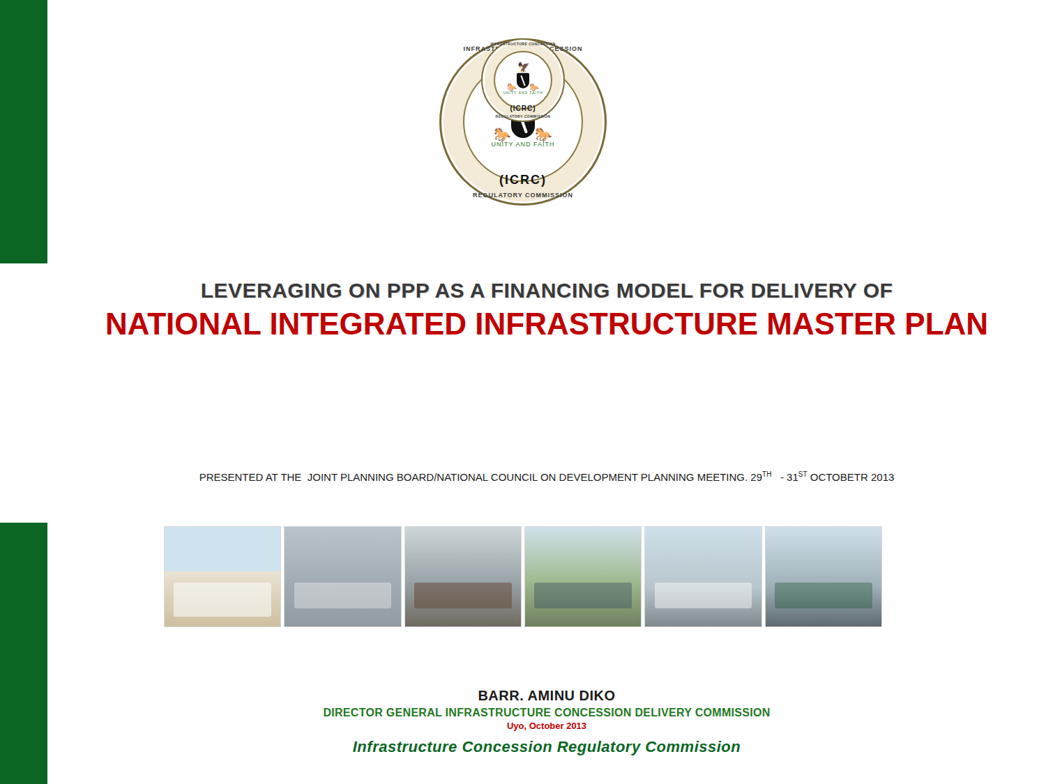Infrastructure Concession
Regulatory Commission
🦅
🐎 🐎
UNITY AND FAITH
(ICRC)
LEVERAGING ON PPP AS A FINANCING MODEL FOR DELIVERY OF
NATIONAL INTEGRATED INFRASTRUCTURE MASTER PLAN
PRESENTED AT THE JOINT PLANNING BOARD/NATIONAL COUNCIL ON DEVELOPMENT PLANNING MEETING. 29TH - 31ST OCTOBETR 2013
BARR. AMINU DIKO
DIRECTOR GENERAL INFRASTRUCTURE CONCESSION DELIVERY COMMISSION
Uyo, October 2013
Infrastructure Concession Regulatory Commission
Infrastructure Concession
Regulatory Commission
🦅
🐎 🐎
UNITY AND FAITH
(ICRC)